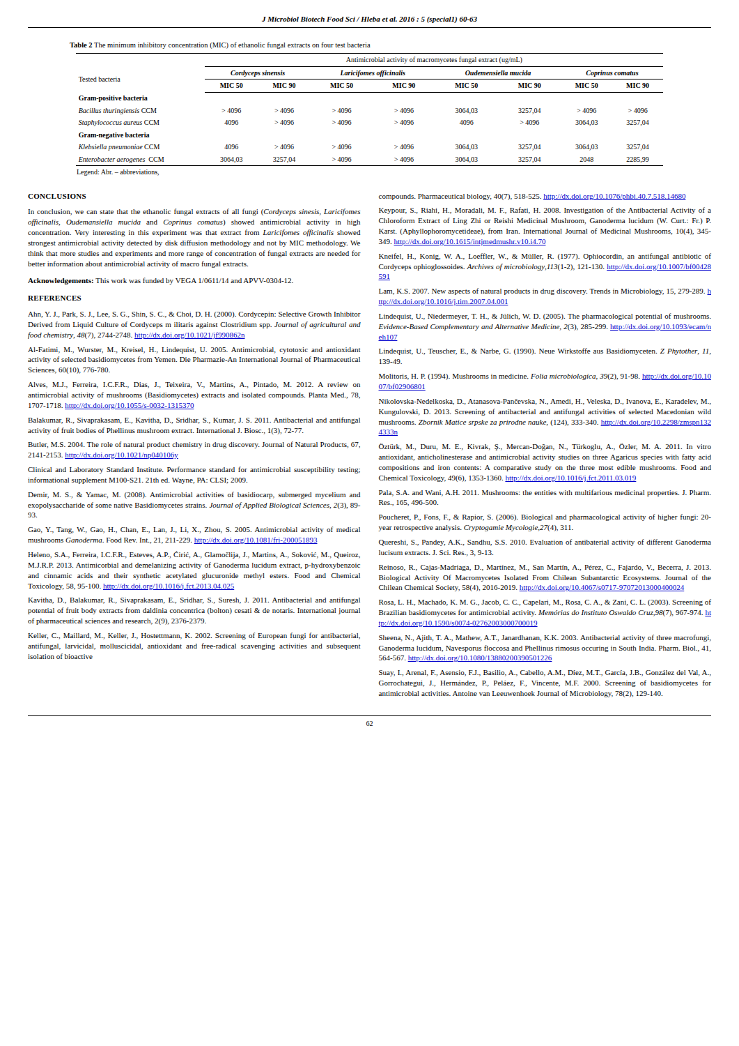J Microbiol Biotech Food Sci / Hleba et al. 2016 : 5 (special1) 60-63
Table 2 The minimum inhibitory concentration (MIC) of ethanolic fungal extracts on four test bacteria
| | Antimicrobial activity of macromycetes fungal extract (ug/mL) |
| Tested bacteria | Cordyceps sinensis | Laricifomes officinalis | Oudemensiella mucida | Coprinus comatus |
| MIC 50 | MIC 90 | MIC 50 | MIC 90 | MIC 50 | MIC 90 | MIC 50 | MIC 90 |
| Gram-positive bacteria | |
| Bacillus thuringiensis CCM | > 4096 | > 4096 | > 4096 | > 4096 | 3064,03 | 3257,04 | > 4096 | > 4096 |
| Staphylococcus aureus CCM | 4096 | > 4096 | > 4096 | > 4096 | 4096 | > 4096 | 3064,03 | 3257,04 |
| Gram-negative bacteria | |
| Klebsiella pneumoniae CCM | 4096 | > 4096 | > 4096 | > 4096 | 3064,03 | 3257,04 | 3064,03 | 3257,04 |
| Enterobacter aerogenes CCM | 3064,03 | 3257,04 | > 4096 | > 4096 | 3064,03 | 3257,04 | 2048 | 2285,99 |
Legend: Abr. – abbreviations,
CONCLUSIONS
In conclusion, we can state that the ethanolic fungal extracts of all fungi (Cordyceps sinesis, Laricifomes officinalis, Oudemansiella mucida and Coprinus comatus) showed antimicrobial activity in high concentration. Very interesting in this experiment was that extract from Laricifomes officinalis showed strongest antimicrobial activity detected by disk diffusion methodology and not by MIC methodology. We think that more studies and experiments and more range of concentration of fungal extracts are needed for better information about antimicrobial activity of macro fungal extracts.
Acknowledgements: This work was funded by VEGA 1/0611/14 and APVV-0304-12.
REFERENCES
Ahn, Y. J., Park, S. J., Lee, S. G., Shin, S. C., & Choi, D. H. (2000). Cordycepin: Selective Growth Inhibitor Derived from Liquid Culture of Cordyceps m ilitaris against Clostridium spp. Journal of agricultural and food chemistry, 48(7), 2744-2748. http://dx.doi.org/10.1021/jf990862n
Al-Fatimi, M., Wurster, M., Kreisel, H., Lindequist, U. 2005. Antimicrobial, cytotoxic and antioxidant activity of selected basidiomycetes from Yemen. Die Pharmazie-An International Journal of Pharmaceutical Sciences, 60(10), 776-780.
Alves, M.J., Ferreira, I.C.F.R., Dias, J., Teixeira, V., Martins, A., Pintado, M. 2012. A review on antimicrobial activity of mushrooms (Basidiomycetes) extracts and isolated compounds. Planta Med., 78, 1707-1718. http://dx.doi.org/10.1055/s-0032-1315370
Balakumar, R., Sivaprakasam, E., Kavitha, D., Sridhar, S., Kumar, J. S. 2011. Antibacterial and antifungal activity of fruit bodies of Phellinus mushroom extract. International J. Biosc., 1(3), 72-77.
Butler, M.S. 2004. The role of natural product chemistry in drug discovery. Journal of Natural Products, 67, 2141-2153. http://dx.doi.org/10.1021/np040106y
Clinical and Laboratory Standard Institute. Performance standard for antimicrobial susceptibility testing; informational supplement M100-S21. 21th ed. Wayne, PA: CLSI; 2009.
Demir, M. S., & Yamac, M. (2008). Antimicrobial activities of basidiocarp, submerged mycelium and exopolysaccharide of some native Basidiomycetes strains. Journal of Applied Biological Sciences, 2(3), 89-93.
Gao, Y., Tang, W., Gao, H., Chan, E., Lan, J., Li, X., Zhou, S. 2005. Antimicrobial activity of medical mushrooms Ganoderma. Food Rev. Int., 21, 211-229. http://dx.doi.org/10.1081/fri-200051893
Heleno, S.A., Ferreira, I.C.F.R., Esteves, A.P., Ćirić, A., Glamočlija, J., Martins, A., Soković, M., Queiroz, M.J.R.P. 2013. Antimicorbial and demelanizing activity of Ganoderma lucidum extract, p-hydroxybenzoic and cinnamic acids and their synthetic acetylated glucuronide methyl esters. Food and Chemical Toxicology, 58, 95-100. http://dx.doi.org/10.1016/j.fct.2013.04.025
Kavitha, D., Balakumar, R., Sivaprakasam, E., Sridhar, S., Suresh, J. 2011. Antibacterial and antifungal potential of fruit body extracts from daldinia concentrica (bolton) cesati & de notaris. International journal of pharmaceutical sciences and research, 2(9), 2376-2379.
Keller, C., Maillard, M., Keller, J., Hostettmann, K. 2002. Screening of European fungi for antibacterial, antifungal, larvicidal, molluscicidal, antioxidant and free-radical scavenging activities and subsequent isolation of bioactive
compounds. Pharmaceutical biology, 40(7), 518-525. http://dx.doi.org/10.1076/phbi.40.7.518.14680
Keypour, S., Riahi, H., Moradali, M. F., Rafati, H. 2008. Investigation of the Antibacterial Activity of a Chloroform Extract of Ling Zhi or Reishi Medicinal Mushroom, Ganoderma lucidum (W. Curt.: Fr.) P. Karst. (Aphyllophoromycetideae), from Iran. International Journal of Medicinal Mushrooms, 10(4), 345-349. http://dx.doi.org/10.1615/intjmedmushr.v10.i4.70
Kneifel, H., Konig, W. A., Loeffler, W., & Müller, R. (1977). Ophiocordin, an antifungal antibiotic of Cordyceps ophioglossoides. Archives of microbiology,113(1-2), 121-130. http://dx.doi.org/10.1007/bf00428591
Lam, K.S. 2007. New aspects of natural products in drug discovery. Trends in Microbiology, 15, 279-289. http://dx.doi.org/10.1016/j.tim.2007.04.001
Lindequist, U., Niedermeyer, T. H., & Jülich, W. D. (2005). The pharmacological potential of mushrooms. Evidence-Based Complementary and Alternative Medicine, 2(3), 285-299. http://dx.doi.org/10.1093/ecam/neh107
Lindequist, U., Teuscher, E., & Narbe, G. (1990). Neue Wirkstoffe aus Basidiomyceten. Z Phytother, 11, 139-49.
Molitoris, H. P. (1994). Mushrooms in medicine. Folia microbiologica, 39(2), 91-98. http://dx.doi.org/10.1007/bf02906801
Nikolovska-Nedelkoska, D., Atanasova-Pančevska, N., Amedi, H., Veleska, D., Ivanova, E., Karadelev, M., Kungulovski, D. 2013. Screening of antibacterial and antifungal activities of selected Macedonian wild mushrooms. Zbornik Matice srpske za prirodne nauke, (124), 333-340. http://dx.doi.org/10.2298/zmspn1324333n
Öztürk, M., Duru, M. E., Kivrak, Ş., Mercan-Doğan, N., Türkoglu, A., Özler, M. A. 2011. In vitro antioxidant, anticholinesterase and antimicrobial activity studies on three Agaricus species with fatty acid compositions and iron contents: A comparative study on the three most edible mushrooms. Food and Chemical Toxicology, 49(6), 1353-1360. http://dx.doi.org/10.1016/j.fct.2011.03.019
Pala, S.A. and Wani, A.H. 2011. Mushrooms: the entities with multifarious medicinal properties. J. Pharm. Res., 165, 496-500.
Poucheret, P., Fons, F., & Rapior, S. (2006). Biological and pharmacological activity of higher fungi: 20-year retrospective analysis. Cryptogamie Mycologie,27(4), 311.
Quereshi, S., Pandey, A.K., Sandhu, S.S. 2010. Evaluation of antibaterial activity of different Ganoderma lucisum extracts. J. Sci. Res., 3, 9-13.
Reinoso, R., Cajas-Madriaga, D., Martínez, M., San Martín, A., Pérez, C., Fajardo, V., Becerra, J. 2013. Biological Activity Of Macromycetes Isolated From Chilean Subantarctic Ecosystems. Journal of the Chilean Chemical Society, 58(4), 2016-2019. http://dx.doi.org/10.4067/s0717-97072013000400024
Rosa, L. H., Machado, K. M. G., Jacob, C. C., Capelari, M., Rosa, C. A., & Zani, C. L. (2003). Screening of Brazilian basidiomycetes for antimicrobial activity. Memórias do Instituto Oswaldo Cruz,98(7), 967-974. http://dx.doi.org/10.1590/s0074-02762003000700019
Sheena, N., Ajith, T. A., Mathew, A.T., Janardhanan, K.K. 2003. Antibacterial activity of three macrofungi, Ganoderma lucidum, Navesporus floccosa and Phellinus rimosus occuring in South India. Pharm. Biol., 41, 564-567. http://dx.doi.org/10.1080/13880200390501226
Suay, I., Arenal, F., Asensio, F.J., Basilio, A., Cabello, A.M., Díez, M.T., García, J.B., González del Val, A., Gorrochategui, J., Hermández, P., Peláez, F., Vincente, M.F. 2000. Screening of basidiomycetes for antimicrobial activities. Antoine van Leeuwenhoek Journal of Microbiology, 78(2), 129-140.
62